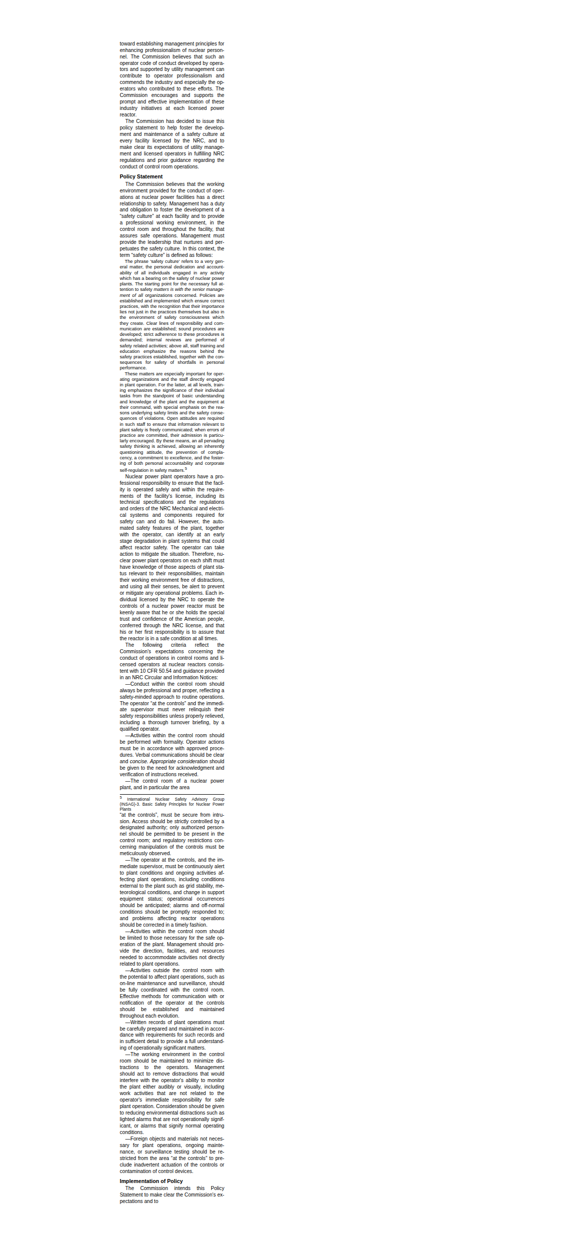toward establishing management principles for enhancing professionalism of nuclear personnel. The Commission believes that such an operator code of conduct developed by operators and supported by utility management can contribute to operator professionalism and commends the industry and especially the operators who contributed to these efforts. The Commission encourages and supports the prompt and effective implementation of these industry initiatives at each licensed power reactor.
The Commission has decided to issue this policy statement to help foster the development and maintenance of a safety culture at every facility licensed by the NRC, and to make clear its expectations of utility management and licensed operators in fulfilling NRC regulations and prior guidance regarding the conduct of control room operations.
Policy Statement
The Commission believes that the working environment provided for the conduct of operations at nuclear power facilities has a direct relationship to safety. Management has a duty and obligation to foster the development of a “safety culture” at each facility and to provide a professional working environment, in the control room and throughout the facility, that assures safe operations. Management must provide the leadership that nurtures and perpetuates the safety culture. In this context, the term “safety culture” is defined as follows:
The phrase 'safety culture' refers to a very general matter, the personal dedication and accountability of all individuals engaged in any activity which has a bearing on the safety of nuclear power plants. The starting point for the necessary full attention to safety matters is with the senior management of all organizations concerned. Policies are established and implemented which ensure correct practices, with the recognition that their importance lies not just in the practices themselves but also in the environment of safety consciousness which they create. Clear lines of responsibility and communication are established; sound procedures are developed; strict adherence to these procedures is demanded; internal reviews are performed of safety related activities; above all, staff training and education emphasize the reasons behind the safety practices established, together with the consequences for safety of shortfalls in personal performance.
These matters are especially important for operating organizations and the staff directly engaged in plant operation. For the latter, at all levels, training emphasizes the significance of their individual tasks from the standpoint of basic understanding and knowledge of the plant and the equipment at their command, with special emphasis on the reasons underlying safety limits and the safety consequences of violations. Open attitudes are required in such staff to ensure that information relevant to plant safety is freely communicated; when errors of practice are committed, their admission is particularly encouraged. By these means, an all pervading safety thinking is achieved, allowing an inherently questioning attitude, the prevention of complacency, a commitment to excellence, and the fostering of both personal accountability and corporate self-regulation in safety matters.5
Nuclear power plant operators have a professional responsibility to ensure that the facility is operated safely and within the requirements of the facility's license, including its technical specifications and the regulations and orders of the NRC Mechanical and electrical systems and components required for safety can and do fail. However, the automated safety features of the plant, together with the operator, can identify at an early stage degradation in plant systems that could affect reactor safety. The operator can take action to mitigate the situation. Therefore, nuclear power plant operators on each shift must have knowledge of those aspects of plant status relevant to their responsibilities, maintain their working environment free of distractions, and using all their senses, be alert to prevent or mitigate any operational problems. Each individual licensed by the NRC to operate the controls of a nuclear power reactor must be keenly aware that he or she holds the special trust and confidence of the American people, conferred through the NRC license, and that his or her first responsibility is to assure that the reactor is in a safe condition at all times.
The following criteria reflect the Commission's expectations concerning the conduct of operations in control rooms and licensed operators at nuclear reactors consistent with 10 CFR 50.54 and guidance provided in an NRC Circular and Information Notices:
—Conduct within the control room should always be professional and proper, reflecting a safety-minded approach to routine operations. The operator “at the controls” and the immediate supervisor must never relinquish their safety responsibilities unless properly relieved, including a thorough turnover briefing, by a qualified operator.
—Activities within the control room should be performed with formality. Operator actions must be in accordance with approved procedures. Verbal communications should be clear and concise. Appropriate consideration should be given to the need for acknowledgment and verification of instructions received.
—The control room of a nuclear power plant, and in particular the area
5 International Nuclear Safety Advisory Group (INSAG)-3. Basic Safety Principles for Nuclear Power Plants
“at the controls”, must be secure from intrusion. Access should be strictly controlled by a designated authority; only authorized personnel should be permitted to be present in the control room; and regulatory restrictions concerning manipulation of the controls must be meticulously observed.
—The operator at the controls, and the immediate supervisor, must be continuously alert to plant conditions and ongoing activities affecting plant operations, including conditions external to the plant such as grid stability, meteorological conditions, and change in support equipment status; operational occurrences should be anticipated; alarms and off-normal conditions should be promptly responded to; and problems affecting reactor operations should be corrected in a timely fashion.
—Activities within the control room should be limited to those necessary for the safe operation of the plant. Management should provide the direction, facilities, and resources needed to accommodate activities not directly related to plant operations.
—Activities outside the control room with the potential to affect plant operations, such as on-line maintenance and surveillance, should be fully coordinated with the control room. Effective methods for communication with or notification of the operator at the controls should be established and maintained throughout each evolution.
—Written records of plant operations must be carefully prepared and maintained in accordance with requirements for such records and in sufficient detail to provide a full understanding of operationally significant matters.
—The working environment in the control room should be maintained to minimize distractions to the operators. Management should act to remove distractions that would interfere with the operator's ability to monitor the plant either audibly or visually, including work activities that are not related to the operator's immediate responsibility for safe plant operation. Consideration should be given to reducing environmental distractions such as lighted alarms that are not operationally significant, or alarms that signify normal operating conditions.
—Foreign objects and materials not necessary for plant operations, ongoing maintenance, or surveillance testing should be restricted from the area “at the controls” to preclude inadvertent actuation of the controls or contamination of control devices.
Implementation of Policy
The Commission intends this Policy Statement to make clear the Commission's expectations and to